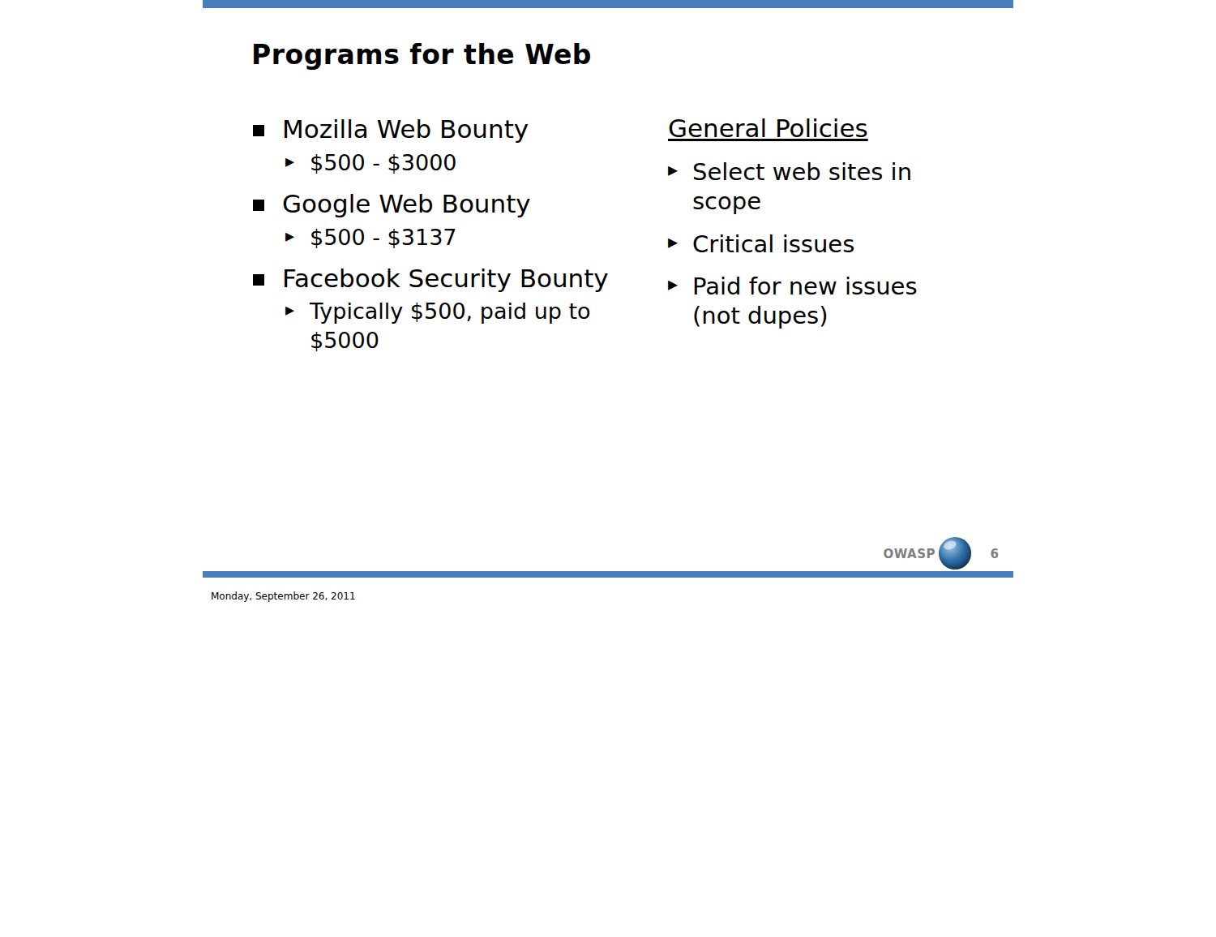Programs for the Web
Mozilla Web Bounty
$500 - $3000
Google Web Bounty
$500 - $3137
Facebook Security Bounty
Typically $500, paid up to $5000
General Policies
Select web sites in scope
Critical issues
Paid for new issues (not dupes)
OWASP
6
Monday, September 26, 2011